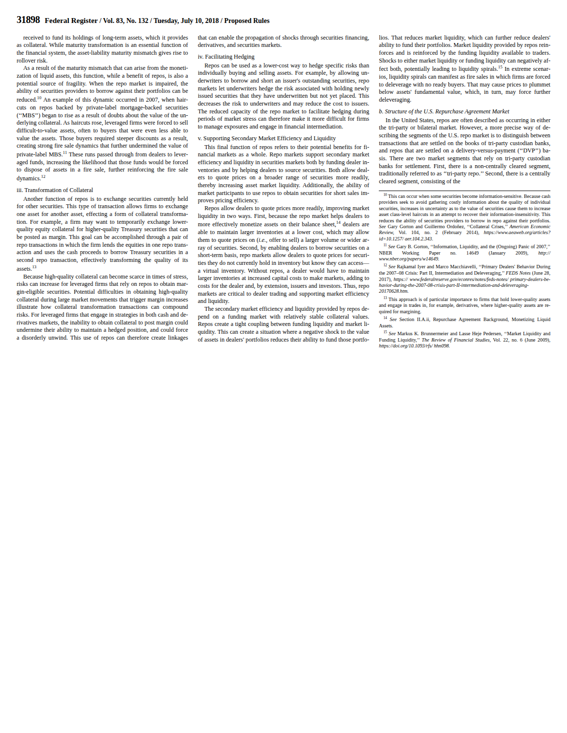31898 Federal Register / Vol. 83, No. 132 / Tuesday, July 10, 2018 / Proposed Rules
received to fund its holdings of long-term assets, which it provides as collateral. While maturity transformation is an essential function of the financial system, the asset-liability maturity mismatch gives rise to rollover risk.
As a result of the maturity mismatch that can arise from the monetization of liquid assets, this function, while a benefit of repos, is also a potential source of fragility. When the repo market is impaired, the ability of securities providers to borrow against their portfolios can be reduced.10 An example of this dynamic occurred in 2007, when haircuts on repos backed by private-label mortgage-backed securities (‘‘MBS’’) began to rise as a result of doubts about the value of the underlying collateral. As haircuts rose, leveraged firms were forced to sell difficult-to-value assets, often to buyers that were even less able to value the assets. Those buyers required steeper discounts as a result, creating strong fire sale dynamics that further undermined the value of private-label MBS.11 These runs passed through from dealers to leveraged funds, increasing the likelihood that those funds would be forced to dispose of assets in a fire sale, further reinforcing the fire sale dynamics.12
iii. Transformation of Collateral
Another function of repos is to exchange securities currently held for other securities. This type of transaction allows firms to exchange one asset for another asset, effecting a form of collateral transformation. For example, a firm may want to temporarily exchange lower-quality equity collateral for higher-quality Treasury securities that can be posted as margin. This goal can be accomplished through a pair of repo transactions in which the firm lends the equities in one repo transaction and uses the cash proceeds to borrow Treasury securities in a second repo transaction, effectively transforming the quality of its assets.13
Because high-quality collateral can become scarce in times of stress, risks can increase for leveraged firms that rely on repos to obtain margin-eligible securities. Potential difficulties in obtaining high-quality collateral during large market movements that trigger margin increases illustrate how collateral transformation transactions can compound risks. For leveraged firms that engage in strategies in both cash and derivatives markets, the inability to obtain collateral to post margin could undermine their ability to maintain a hedged position, and could force a disorderly unwind. This use of repos can therefore create linkages that can enable the propagation of shocks through securities financing, derivatives, and securities markets.
iv. Facilitating Hedging
Repos can be used as a lower-cost way to hedge specific risks than individually buying and selling assets. For example, by allowing underwriters to borrow and short an issuer's outstanding securities, repo markets let underwriters hedge the risk associated with holding newly issued securities that they have underwritten but not yet placed. This decreases the risk to underwriters and may reduce the cost to issuers. The reduced capacity of the repo market to facilitate hedging during periods of market stress can therefore make it more difficult for firms to manage exposures and engage in financial intermediation.
v. Supporting Secondary Market Efficiency and Liquidity
This final function of repos refers to their potential benefits for financial markets as a whole. Repo markets support secondary market efficiency and liquidity in securities markets both by funding dealer inventories and by helping dealers to source securities. Both allow dealers to quote prices on a broader range of securities more readily, thereby increasing asset market liquidity. Additionally, the ability of market participants to use repos to obtain securities for short sales improves pricing efficiency.
Repos allow dealers to quote prices more readily, improving market liquidity in two ways. First, because the repo market helps dealers to more effectively monetize assets on their balance sheet,14 dealers are able to maintain larger inventories at a lower cost, which may allow them to quote prices on (i.e., offer to sell) a larger volume or wider array of securities. Second, by enabling dealers to borrow securities on a short-term basis, repo markets allow dealers to quote prices for securities they do not currently hold in inventory but know they can access—a virtual inventory. Without repos, a dealer would have to maintain larger inventories at increased capital costs to make markets, adding to costs for the dealer and, by extension, issuers and investors. Thus, repo markets are critical to dealer trading and supporting market efficiency and liquidity.
The secondary market efficiency and liquidity provided by repos depend on a funding market with relatively stable collateral values. Repos create a tight coupling between funding liquidity and market liquidity. This can create a situation where a negative shock to the value of assets in dealers' portfolios reduces their ability to fund those portfolios. That reduces market liquidity, which can further reduce dealers' ability to fund their portfolios. Market liquidity provided by repos reinforces and is reinforced by the funding liquidity available to traders. Shocks to either market liquidity or funding liquidity can negatively affect both, potentially leading to liquidity spirals.15 In extreme scenarios, liquidity spirals can manifest as fire sales in which firms are forced to deleverage with no ready buyers. That may cause prices to plummet below assets' fundamental value, which, in turn, may force further deleveraging.
b. Structure of the U.S. Repurchase Agreement Market
In the United States, repos are often described as occurring in either the tri-party or bilateral market. However, a more precise way of describing the segments of the U.S. repo market is to distinguish between transactions that are settled on the books of tri-party custodian banks, and repos that are settled on a delivery-versus-payment (‘‘DVP’’) basis. There are two market segments that rely on tri-party custodian banks for settlement. First, there is a non-centrally cleared segment, traditionally referred to as ‘‘tri-party repo.’’ Second, there is a centrally cleared segment, consisting of the
10 This can occur when some securities become information-sensitive. Because cash providers seek to avoid gathering costly information about the quality of individual securities, increases in uncertainty as to the value of securities cause them to increase asset class-level haircuts in an attempt to recover their information-insensitivity. This reduces the ability of securities providers to borrow in repo against their portfolios. See Gary Gorton and Guillermo Ordoñez, ‘‘Collateral Crises,’’ American Economic Review, Vol. 104, no. 2 (February 2014), https://www.aeaweb.org/articles?id=10.1257/ aer.104.2.343.
11 See Gary B. Gorton, ‘‘Information, Liquidity, and the (Ongoing) Panic of 2007,’’ NBER Working Paper no. 14649 (January 2009), http:// www.nber.org/papers/w14649.
12 See Rajkamal Iyer and Marco Macchiavelli, ‘‘Primary Dealers' Behavior During the 2007–08 Crisis: Part II, Intermediation and Deleveraging,’’ FEDS Notes (June 28, 2017), https:// www.federalreserve.gov/econres/notes/feds-notes/ primary-dealers-behavior-during-the-2007-08-crisis-part-II-intermediation-and-deleveraging-20170628.htm.
13 This approach is of particular importance to firms that hold lower-quality assets and engage in trades in, for example, derivatives, where higher-quality assets are required for margining.
14 See Section II.A.ii, Repurchase Agreement Background, Monetizing Liquid Assets.
15 See Markus K. Brunnermeier and Lasse Heje Pedersen, ‘‘Market Liquidity and Funding Liquidity,’’ The Review of Financial Studies, Vol. 22, no. 6 (June 2009), https://doi.org/10.1093/rfs/ hhn098.